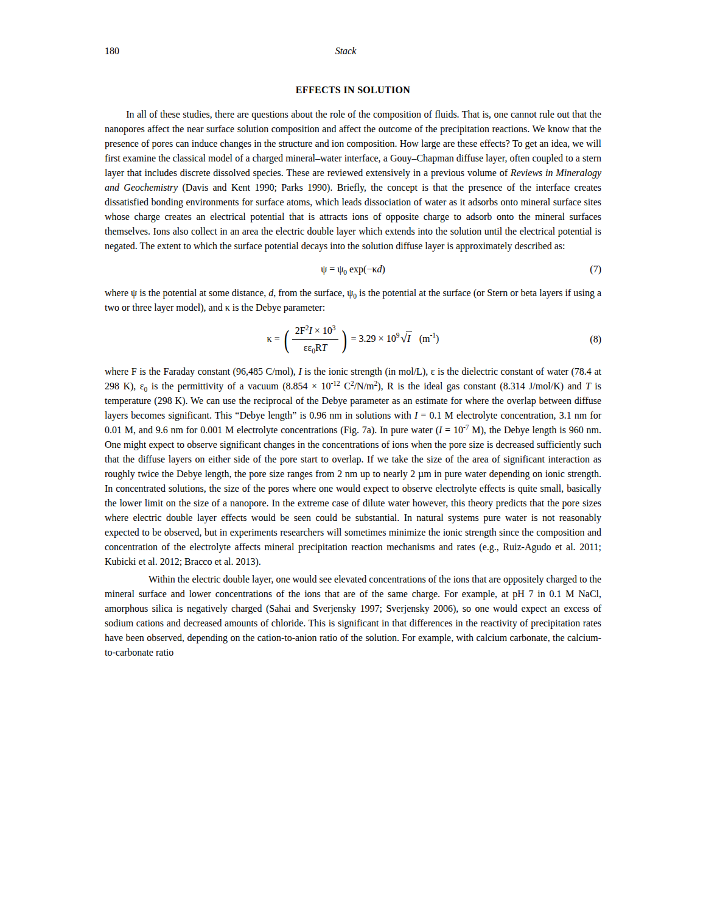180 Stack
EFFECTS IN SOLUTION
In all of these studies, there are questions about the role of the composition of fluids. That is, one cannot rule out that the nanopores affect the near surface solution composition and affect the outcome of the precipitation reactions. We know that the presence of pores can induce changes in the structure and ion composition. How large are these effects? To get an idea, we will first examine the classical model of a charged mineral–water interface, a Gouy–Chapman diffuse layer, often coupled to a stern layer that includes discrete dissolved species. These are reviewed extensively in a previous volume of Reviews in Mineralogy and Geochemistry (Davis and Kent 1990; Parks 1990). Briefly, the concept is that the presence of the interface creates dissatisfied bonding environments for surface atoms, which leads dissociation of water as it adsorbs onto mineral surface sites whose charge creates an electrical potential that is attracts ions of opposite charge to adsorb onto the mineral surfaces themselves. Ions also collect in an area the electric double layer which extends into the solution until the electrical potential is negated. The extent to which the surface potential decays into the solution diffuse layer is approximately described as:
ψ = ψ0 exp(−κd)
(7)
where ψ is the potential at some distance, d, from the surface, ψ0 is the potential at the surface (or Stern or beta layers if using a two or three layer model), and κ is the Debye parameter:
κ = (2F2I × 103 εε0RT) = 3.29 × 109√I (m-1)
(8)
where F is the Faraday constant (96,485 C/mol), I is the ionic strength (in mol/L), ε is the dielectric constant of water (78.4 at 298 K), ε0 is the permittivity of a vacuum (8.854 × 10-12 C2/N/m2), R is the ideal gas constant (8.314 J/mol/K) and T is temperature (298 K). We can use the reciprocal of the Debye parameter as an estimate for where the overlap between diffuse layers becomes significant. This “Debye length” is 0.96 nm in solutions with I = 0.1 M electrolyte concentration, 3.1 nm for 0.01 M, and 9.6 nm for 0.001 M electrolyte concentrations (Fig. 7a). In pure water (I = 10-7 M), the Debye length is 960 nm. One might expect to observe significant changes in the concentrations of ions when the pore size is decreased sufficiently such that the diffuse layers on either side of the pore start to overlap. If we take the size of the area of significant interaction as roughly twice the Debye length, the pore size ranges from 2 nm up to nearly 2 µm in pure water depending on ionic strength. In concentrated solutions, the size of the pores where one would expect to observe electrolyte effects is quite small, basically the lower limit on the size of a nanopore. In the extreme case of dilute water however, this theory predicts that the pore sizes where electric double layer effects would be seen could be substantial. In natural systems pure water is not reasonably expected to be observed, but in experiments researchers will sometimes minimize the ionic strength since the composition and concentration of the electrolyte affects mineral precipitation reaction mechanisms and rates (e.g., Ruiz-Agudo et al. 2011; Kubicki et al. 2012; Bracco et al. 2013).
Within the electric double layer, one would see elevated concentrations of the ions that are oppositely charged to the mineral surface and lower concentrations of the ions that are of the same charge. For example, at pH 7 in 0.1 M NaCl, amorphous silica is negatively charged (Sahai and Sverjensky 1997; Sverjensky 2006), so one would expect an excess of sodium cations and decreased amounts of chloride. This is significant in that differences in the reactivity of precipitation rates have been observed, depending on the cation-to-anion ratio of the solution. For example, with calcium carbonate, the calcium-to-carbonate ratio